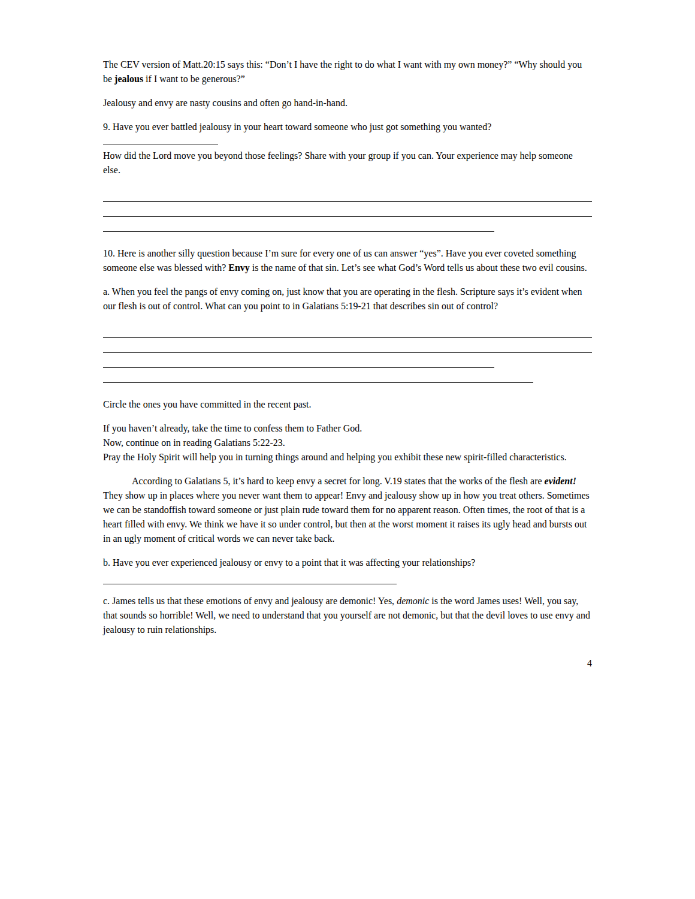The CEV version of Matt.20:15 says this: “Don’t I have the right to do what I want with my own money?” “Why should you be jealous if I want to be generous?”
Jealousy and envy are nasty cousins and often go hand-in-hand.
9. Have you ever battled jealousy in your heart toward someone who just got something you wanted?
How did the Lord move you beyond those feelings? Share with your group if you can. Your experience may help someone else.
10. Here is another silly question because I’m sure for every one of us can answer “yes”. Have you ever coveted something someone else was blessed with? Envy is the name of that sin. Let’s see what God’s Word tells us about these two evil cousins.
a. When you feel the pangs of envy coming on, just know that you are operating in the flesh. Scripture says it’s evident when our flesh is out of control. What can you point to in Galatians 5:19-21 that describes sin out of control?
Circle the ones you have committed in the recent past.
If you haven’t already, take the time to confess them to Father God.
Now, continue on in reading Galatians 5:22-23.
Pray the Holy Spirit will help you in turning things around and helping you exhibit these new spirit-filled characteristics.
According to Galatians 5, it’s hard to keep envy a secret for long. V.19 states that the works of the flesh are evident! They show up in places where you never want them to appear! Envy and jealousy show up in how you treat others. Sometimes we can be standoffish toward someone or just plain rude toward them for no apparent reason. Often times, the root of that is a heart filled with envy. We think we have it so under control, but then at the worst moment it raises its ugly head and bursts out in an ugly moment of critical words we can never take back.
b. Have you ever experienced jealousy or envy to a point that it was affecting your relationships?
c. James tells us that these emotions of envy and jealousy are demonic! Yes, demonic is the word James uses! Well, you say, that sounds so horrible! Well, we need to understand that you yourself are not demonic, but that the devil loves to use envy and jealousy to ruin relationships.
4